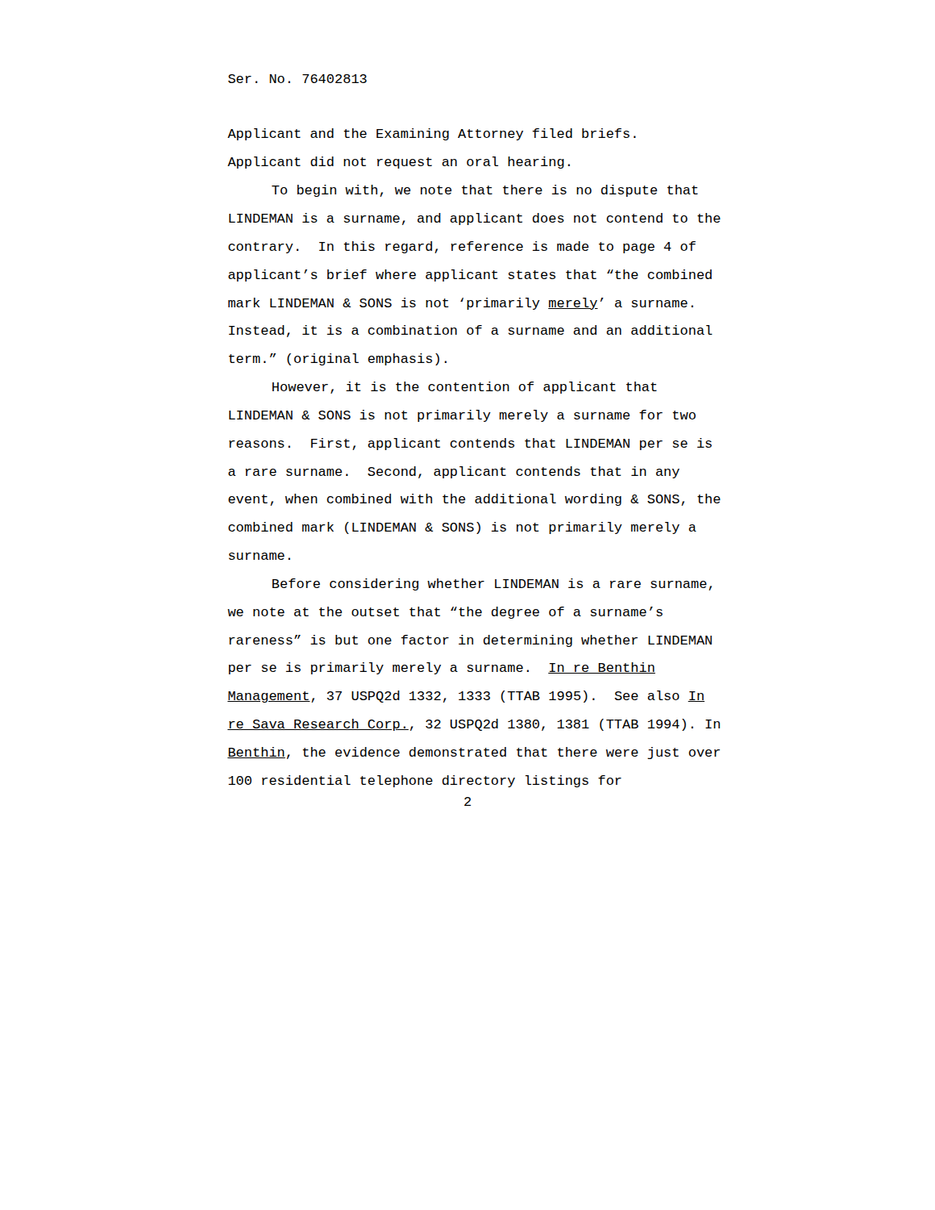Ser. No. 76402813
Applicant and the Examining Attorney filed briefs.
Applicant did not request an oral hearing.
To begin with, we note that there is no dispute that LINDEMAN is a surname, and applicant does not contend to the contrary. In this regard, reference is made to page 4 of applicant’s brief where applicant states that “the combined mark LINDEMAN & SONS is not ‘primarily merely’ a surname. Instead, it is a combination of a surname and an additional term.” (original emphasis).
However, it is the contention of applicant that LINDEMAN & SONS is not primarily merely a surname for two reasons. First, applicant contends that LINDEMAN per se is a rare surname. Second, applicant contends that in any event, when combined with the additional wording & SONS, the combined mark (LINDEMAN & SONS) is not primarily merely a surname.
Before considering whether LINDEMAN is a rare surname, we note at the outset that “the degree of a surname’s rareness” is but one factor in determining whether LINDEMAN per se is primarily merely a surname. In re Benthin Management, 37 USPQ2d 1332, 1333 (TTAB 1995). See also In re Sava Research Corp., 32 USPQ2d 1380, 1381 (TTAB 1994). In Benthin, the evidence demonstrated that there were just over 100 residential telephone directory listings for
2